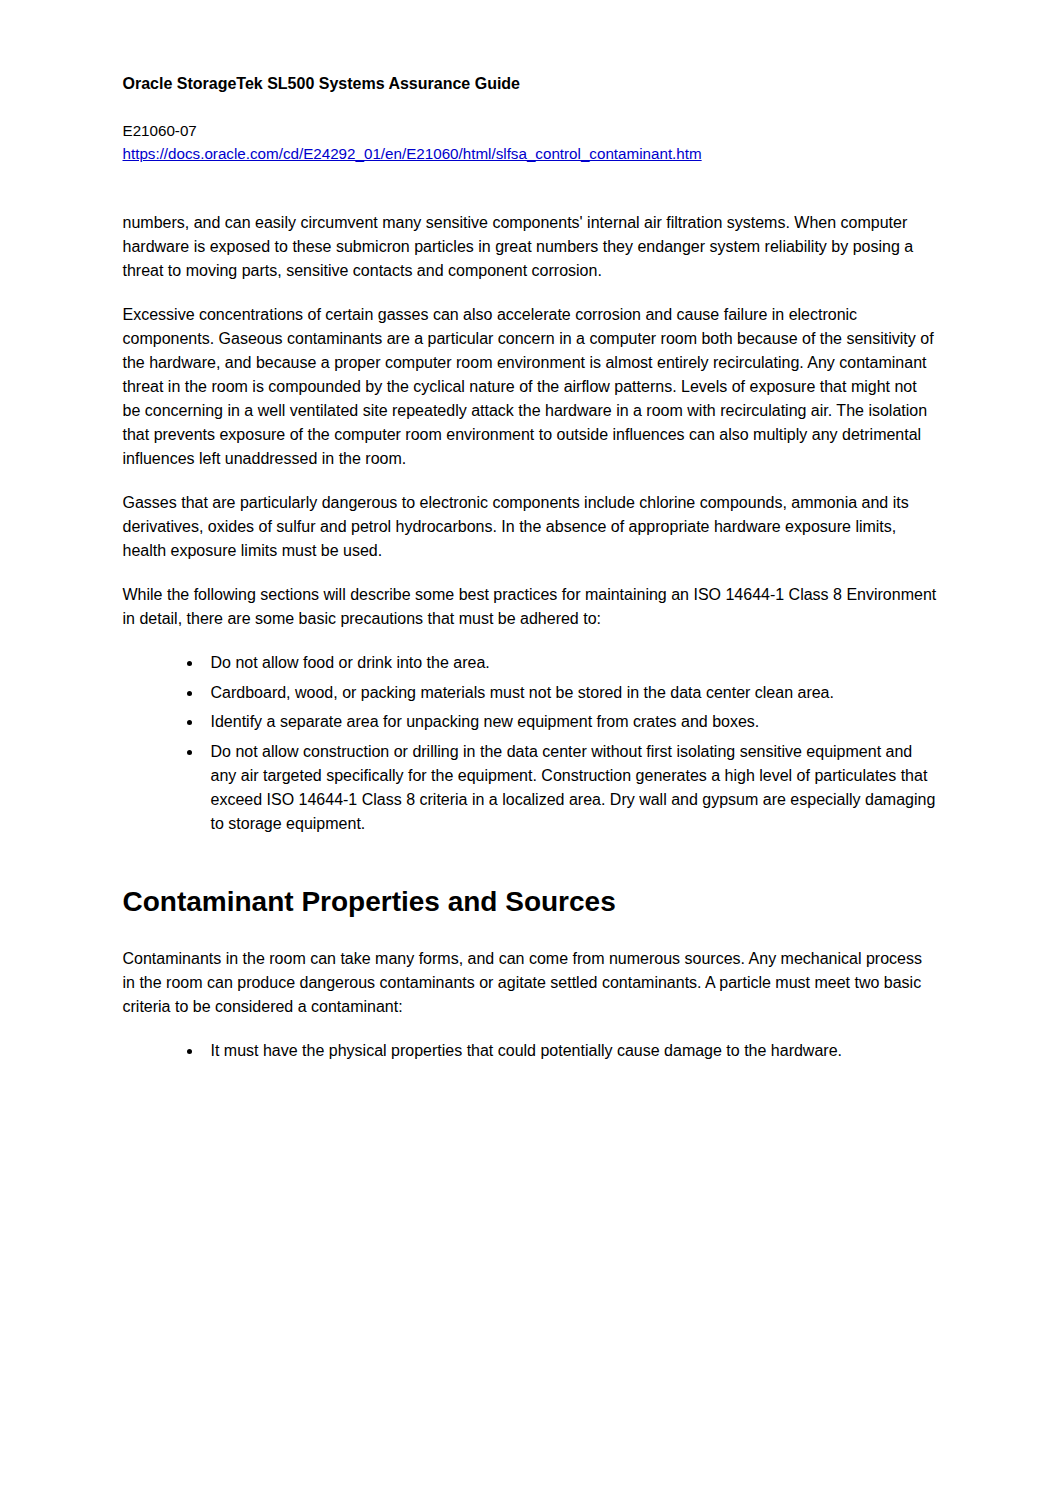Oracle StorageTek SL500 Systems Assurance Guide
E21060-07
https://docs.oracle.com/cd/E24292_01/en/E21060/html/slfsa_control_contaminant.htm
numbers, and can easily circumvent many sensitive components' internal air filtration systems. When computer hardware is exposed to these submicron particles in great numbers they endanger system reliability by posing a threat to moving parts, sensitive contacts and component corrosion.
Excessive concentrations of certain gasses can also accelerate corrosion and cause failure in electronic components. Gaseous contaminants are a particular concern in a computer room both because of the sensitivity of the hardware, and because a proper computer room environment is almost entirely recirculating. Any contaminant threat in the room is compounded by the cyclical nature of the airflow patterns. Levels of exposure that might not be concerning in a well ventilated site repeatedly attack the hardware in a room with recirculating air. The isolation that prevents exposure of the computer room environment to outside influences can also multiply any detrimental influences left unaddressed in the room.
Gasses that are particularly dangerous to electronic components include chlorine compounds, ammonia and its derivatives, oxides of sulfur and petrol hydrocarbons. In the absence of appropriate hardware exposure limits, health exposure limits must be used.
While the following sections will describe some best practices for maintaining an ISO 14644-1 Class 8 Environment in detail, there are some basic precautions that must be adhered to:
Do not allow food or drink into the area.
Cardboard, wood, or packing materials must not be stored in the data center clean area.
Identify a separate area for unpacking new equipment from crates and boxes.
Do not allow construction or drilling in the data center without first isolating sensitive equipment and any air targeted specifically for the equipment. Construction generates a high level of particulates that exceed ISO 14644-1 Class 8 criteria in a localized area. Dry wall and gypsum are especially damaging to storage equipment.
Contaminant Properties and Sources
Contaminants in the room can take many forms, and can come from numerous sources. Any mechanical process in the room can produce dangerous contaminants or agitate settled contaminants. A particle must meet two basic criteria to be considered a contaminant:
It must have the physical properties that could potentially cause damage to the hardware.